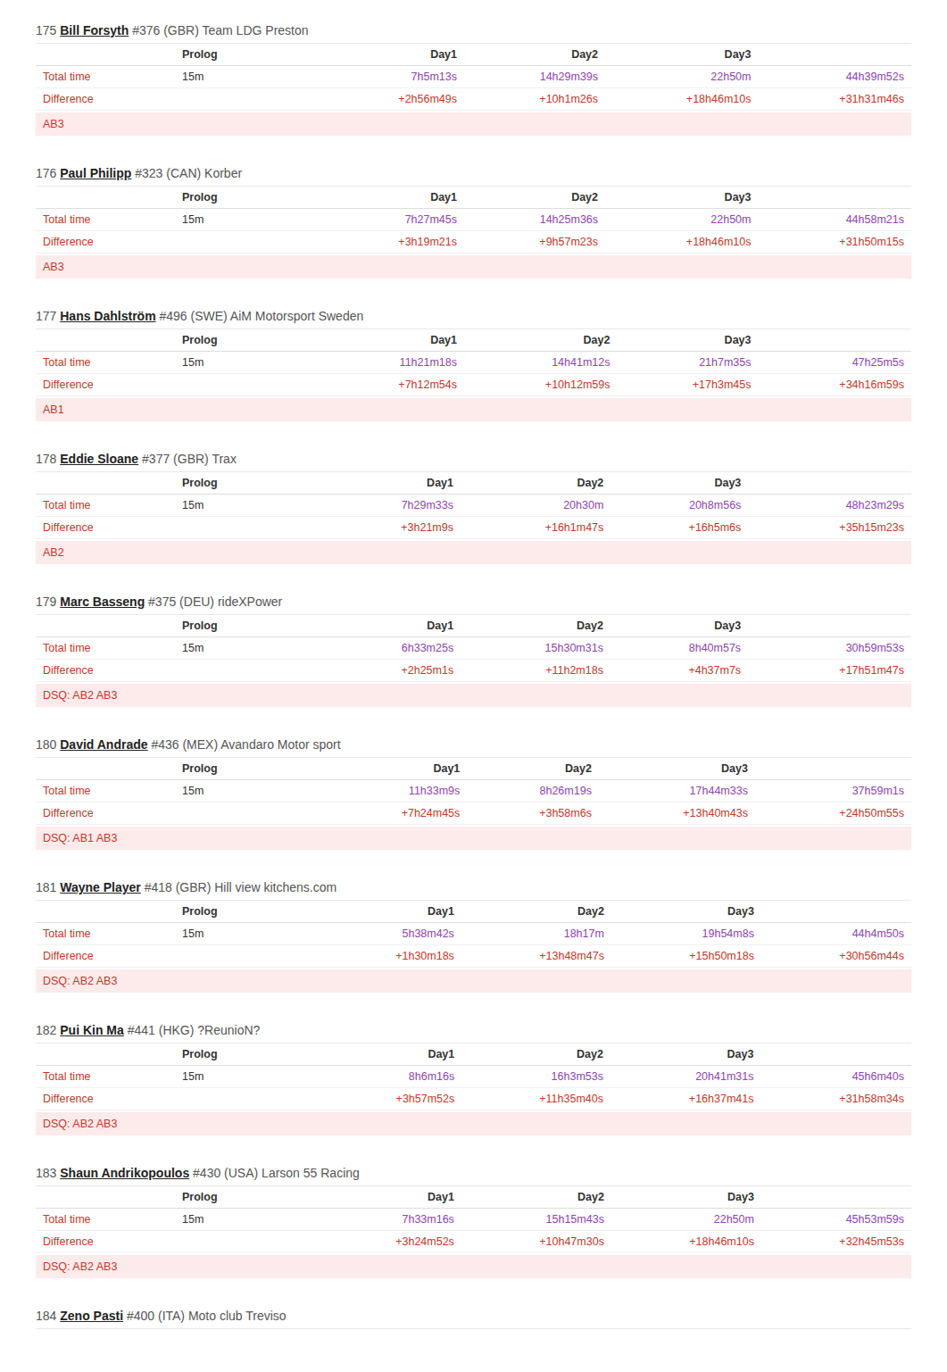175 Bill Forsyth #376 (GBR) Team LDG Preston
| | Prolog | Day1 | Day2 | Day3 | |
| --- | --- | --- | --- | --- | --- |
| Total time | 15m | 7h5m13s | 14h29m39s | 22h50m | 44h39m52s |
| Difference | | +2h56m49s | +10h1m26s | +18h46m10s | +31h31m46s |
AB3
176 Paul Philipp #323 (CAN) Korber
| | Prolog | Day1 | Day2 | Day3 | |
| --- | --- | --- | --- | --- | --- |
| Total time | 15m | 7h27m45s | 14h25m36s | 22h50m | 44h58m21s |
| Difference | | +3h19m21s | +9h57m23s | +18h46m10s | +31h50m15s |
AB3
177 Hans Dahlström #496 (SWE) AiM Motorsport Sweden
| | Prolog | Day1 | Day2 | Day3 | |
| --- | --- | --- | --- | --- | --- |
| Total time | 15m | 11h21m18s | 14h41m12s | 21h7m35s | 47h25m5s |
| Difference | | +7h12m54s | +10h12m59s | +17h3m45s | +34h16m59s |
AB1
178 Eddie Sloane #377 (GBR) Trax
| | Prolog | Day1 | Day2 | Day3 | |
| --- | --- | --- | --- | --- | --- |
| Total time | 15m | 7h29m33s | 20h30m | 20h8m56s | 48h23m29s |
| Difference | | +3h21m9s | +16h1m47s | +16h5m6s | +35h15m23s |
AB2
179 Marc Basseng #375 (DEU) rideXPower
| | Prolog | Day1 | Day2 | Day3 | |
| --- | --- | --- | --- | --- | --- |
| Total time | 15m | 6h33m25s | 15h30m31s | 8h40m57s | 30h59m53s |
| Difference | | +2h25m1s | +11h2m18s | +4h37m7s | +17h51m47s |
DSQ: AB2 AB3
180 David Andrade #436 (MEX) Avandaro Motor sport
| | Prolog | Day1 | Day2 | Day3 | |
| --- | --- | --- | --- | --- | --- |
| Total time | 15m | 11h33m9s | 8h26m19s | 17h44m33s | 37h59m1s |
| Difference | | +7h24m45s | +3h58m6s | +13h40m43s | +24h50m55s |
DSQ: AB1 AB3
181 Wayne Player #418 (GBR) Hill view kitchens.com
| | Prolog | Day1 | Day2 | Day3 | |
| --- | --- | --- | --- | --- | --- |
| Total time | 15m | 5h38m42s | 18h17m | 19h54m8s | 44h4m50s |
| Difference | | +1h30m18s | +13h48m47s | +15h50m18s | +30h56m44s |
DSQ: AB2 AB3
182 Pui Kin Ma #441 (HKG) ?ReunioN?
| | Prolog | Day1 | Day2 | Day3 | |
| --- | --- | --- | --- | --- | --- |
| Total time | 15m | 8h6m16s | 16h3m53s | 20h41m31s | 45h6m40s |
| Difference | | +3h57m52s | +11h35m40s | +16h37m41s | +31h58m34s |
DSQ: AB2 AB3
183 Shaun Andrikopoulos #430 (USA) Larson 55 Racing
| | Prolog | Day1 | Day2 | Day3 | |
| --- | --- | --- | --- | --- | --- |
| Total time | 15m | 7h33m16s | 15h15m43s | 22h50m | 45h53m59s |
| Difference | | +3h24m52s | +10h47m30s | +18h46m10s | +32h45m53s |
DSQ: AB2 AB3
184 Zeno Pasti #400 (ITA) Moto club Treviso